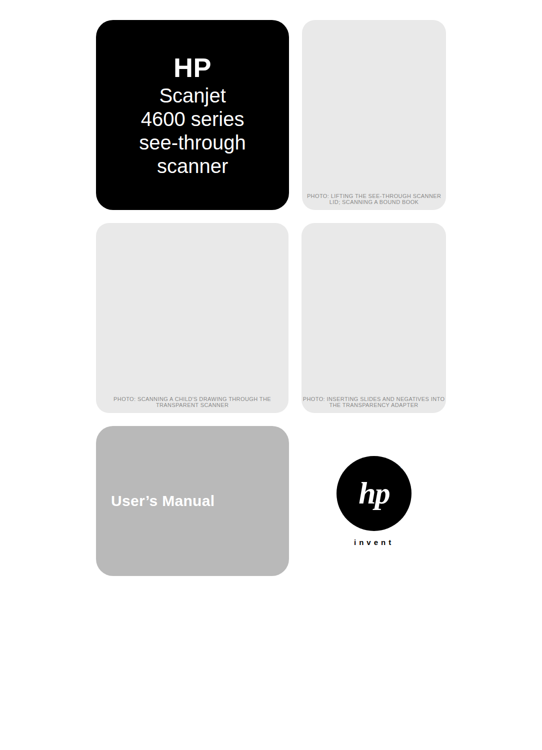HP
Scanjet
4600 series
see-through
scanner
User’s Manual
hp®
invent